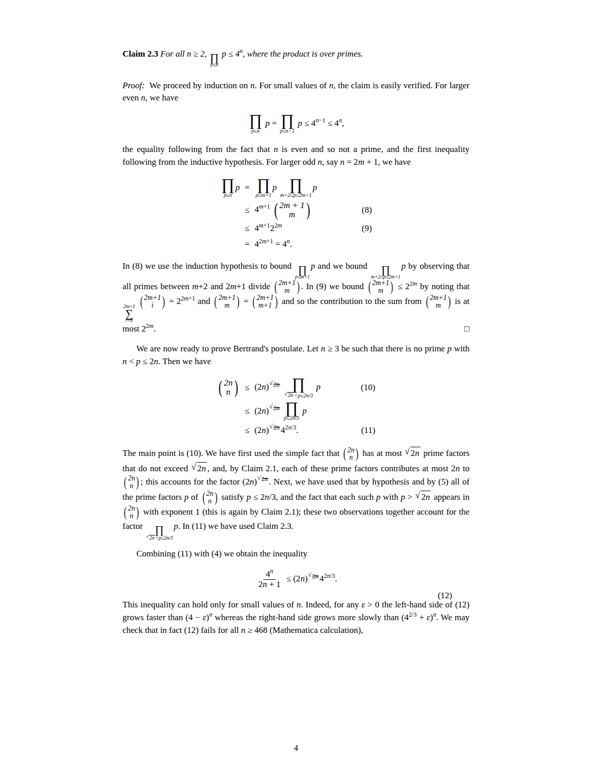Claim 2.3 For all n ≥ 2, ∏p≤n p ≤ 4n, where the product is over primes.
Proof: We proceed by induction on n. For small values of n, the claim is easily verified. For larger even n, we have
∏p≤n p = ∏p≤n−1 p ≤ 4n−1 ≤ 4n,
the equality following from the fact that n is even and so not a prime, and the first inequality following from the inductive hypothesis. For larger odd n, say n = 2m + 1, we have
| ∏ p≤n p | = | ∏ p≤m+1 p ∏ m+2≤p≤2m+1 p | |
| | ≤ | 4 m +1 ( 2m + 1 m ) | (8) |
| | ≤ | 4 m +1 2 2 m | (9) |
| | = | 4 2 m +1 = 4 n . | |
In (8) we use the induction hypothesis to bound ∏p≤m+1 p and we bound ∏m+2≤p≤2m+1 p by observing that all primes between m+2 and 2m+1 divide (2m+1 m). In (9) we bound (2m+1 m) ≤ 22m by noting that 2m+1∑i=0 (2m+1 i) = 22m+1 and (2m+1 m) = (2m+1 m+1) and so the contribution to the sum from (2m+1 m) is at most 22m. □
We are now ready to prove Bertrand's postulate. Let n ≥ 3 be such that there is no prime p with n < p ≤ 2n. Then we have
| ( 2n n ) | ≤ | (2 n ) 2n ∏ 2n <p≤2n/3 p | (10) |
| | ≤ | (2 n ) 2n ∏ p≤2n/3 p | |
| | ≤ | (2 n ) 2n 4 2 n /3 . | (11) |
The main point is (10). We have first used the simple fact that (2n n) has at most 2n prime factors that do not exceed 2n, and, by Claim 2.1, each of these prime factors contributes at most 2n to (2n n); this accounts for the factor (2n)2n. Next, we have used that by hypothesis and by (5) all of the prime factors p of (2n n) satisfy p ≤ 2n/3, and the fact that each such p with p > 2n appears in (2n n) with exponent 1 (this is again by Claim 2.1); these two observations together account for the factor ∏2n<p≤2n/3 p. In (11) we have used Claim 2.3.
Combining (11) with (4) we obtain the inequality
4n 2n + 1 ≤ (2n)2n42n/3.
(12)
This inequality can hold only for small values of n. Indeed, for any ε > 0 the left-hand side of (12) grows faster than (4 − ε)n whereas the right-hand side grows more slowly than (42/3 + ε)n. We may check that in fact (12) fails for all n ≥ 468 (Mathematica calculation),
4